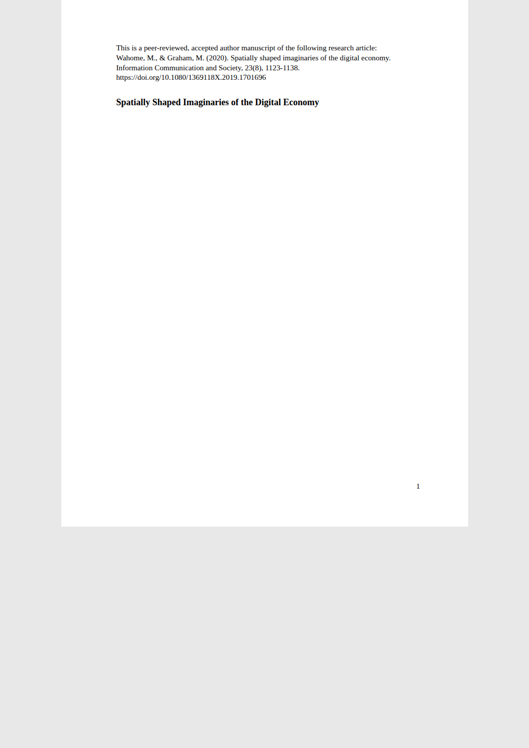This is a peer-reviewed, accepted author manuscript of the following research article:
Wahome, M., & Graham, M. (2020). Spatially shaped imaginaries of the digital economy.
Information Communication and Society, 23(8), 1123-1138.
https://doi.org/10.1080/1369118X.2019.1701696
Spatially Shaped Imaginaries of the Digital Economy
1